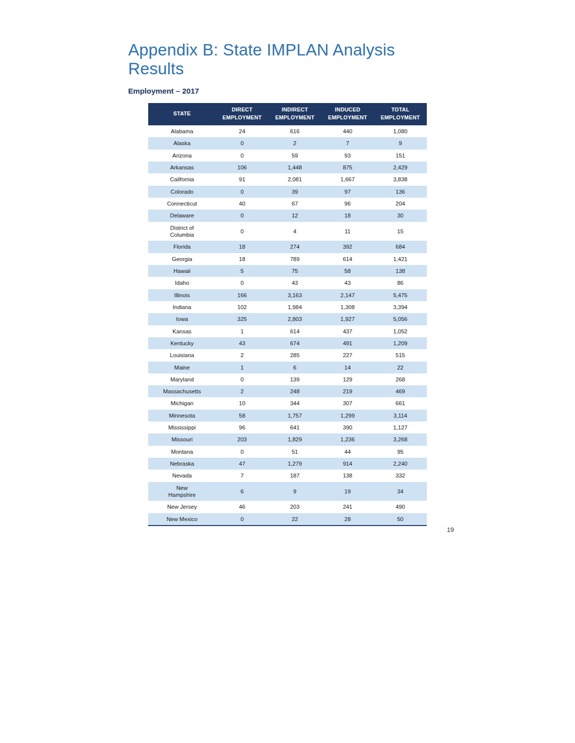Appendix B: State IMPLAN Analysis Results
Employment – 2017
| STATE | DIRECT EMPLOYMENT | INDIRECT EMPLOYMENT | INDUCED EMPLOYMENT | TOTAL EMPLOYMENT |
| --- | --- | --- | --- | --- |
| Alabama | 24 | 616 | 440 | 1,080 |
| Alaska | 0 | 2 | 7 | 9 |
| Arizona | 0 | 59 | 93 | 151 |
| Arkansas | 106 | 1,448 | 875 | 2,429 |
| California | 91 | 2,081 | 1,667 | 3,838 |
| Colorado | 0 | 39 | 97 | 136 |
| Connecticut | 40 | 67 | 96 | 204 |
| Delaware | 0 | 12 | 18 | 30 |
| District of Columbia | 0 | 4 | 11 | 15 |
| Florida | 18 | 274 | 392 | 684 |
| Georgia | 18 | 789 | 614 | 1,421 |
| Hawaii | 5 | 75 | 58 | 138 |
| Idaho | 0 | 43 | 43 | 86 |
| Illinois | 166 | 3,163 | 2,147 | 5,475 |
| Indiana | 102 | 1,984 | 1,308 | 3,394 |
| Iowa | 325 | 2,803 | 1,927 | 5,056 |
| Kansas | 1 | 614 | 437 | 1,052 |
| Kentucky | 43 | 674 | 491 | 1,209 |
| Louisiana | 2 | 285 | 227 | 515 |
| Maine | 1 | 6 | 14 | 22 |
| Maryland | 0 | 139 | 129 | 268 |
| Massachusetts | 2 | 248 | 219 | 469 |
| Michigan | 10 | 344 | 307 | 661 |
| Minnesota | 58 | 1,757 | 1,299 | 3,114 |
| Mississippi | 96 | 641 | 390 | 1,127 |
| Missouri | 203 | 1,829 | 1,236 | 3,268 |
| Montana | 0 | 51 | 44 | 95 |
| Nebraska | 47 | 1,279 | 914 | 2,240 |
| Nevada | 7 | 187 | 138 | 332 |
| New Hampshire | 6 | 9 | 19 | 34 |
| New Jersey | 46 | 203 | 241 | 490 |
| New Mexico | 0 | 22 | 28 | 50 |
19